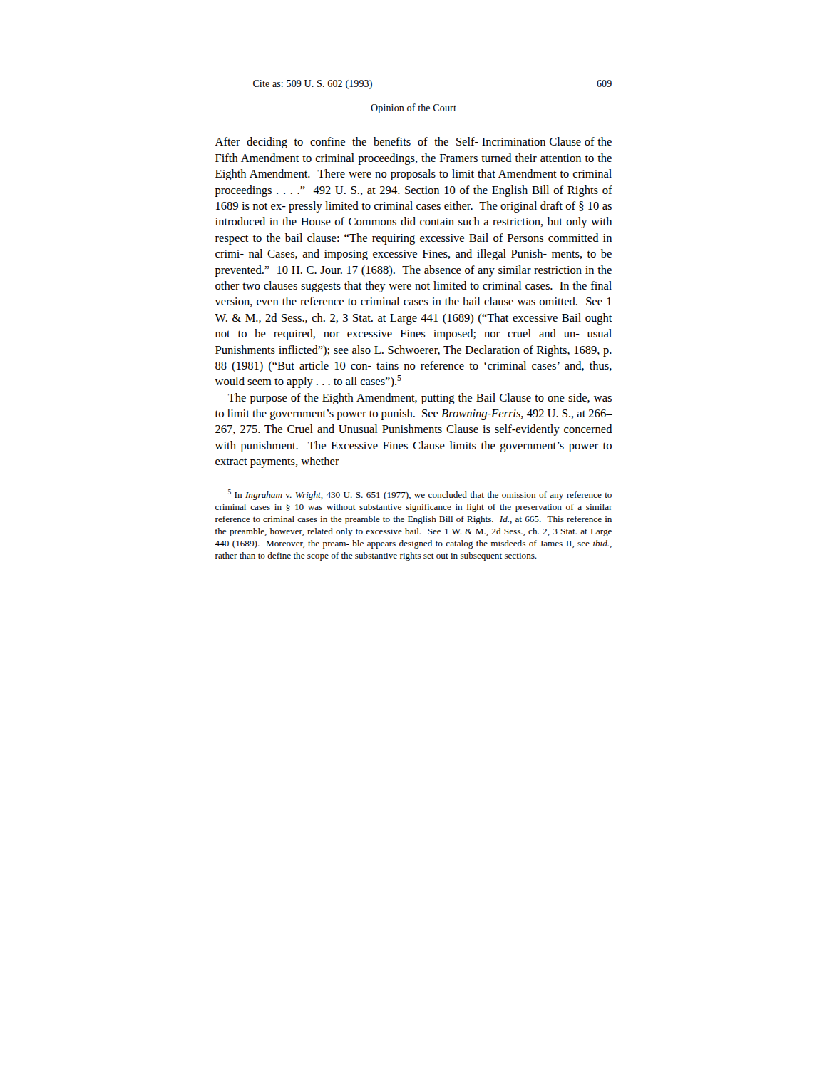Cite as: 509 U. S. 602 (1993) 609
Opinion of the Court
After deciding to confine the benefits of the Self- Incrimination Clause of the Fifth Amendment to criminal proceedings, the Framers turned their attention to the Eighth Amendment. There were no proposals to limit that Amendment to criminal proceedings . . . .” 492 U. S., at 294. Section 10 of the English Bill of Rights of 1689 is not ex- pressly limited to criminal cases either. The original draft of § 10 as introduced in the House of Commons did contain such a restriction, but only with respect to the bail clause: “The requiring excessive Bail of Persons committed in crimi- nal Cases, and imposing excessive Fines, and illegal Punish- ments, to be prevented.” 10 H. C. Jour. 17 (1688). The absence of any similar restriction in the other two clauses suggests that they were not limited to criminal cases. In the final version, even the reference to criminal cases in the bail clause was omitted. See 1 W. & M., 2d Sess., ch. 2, 3 Stat. at Large 441 (1689) (“That excessive Bail ought not to be required, nor excessive Fines imposed; nor cruel and un- usual Punishments inflicted”); see also L. Schwoerer, The Declaration of Rights, 1689, p. 88 (1981) (“But article 10 con- tains no reference to ‘criminal cases’ and, thus, would seem to apply . . . to all cases”).5
The purpose of the Eighth Amendment, putting the Bail Clause to one side, was to limit the government’s power to punish. See Browning-Ferris, 492 U. S., at 266–267, 275. The Cruel and Unusual Punishments Clause is self-evidently concerned with punishment. The Excessive Fines Clause limits the government’s power to extract payments, whether
5 In Ingraham v. Wright, 430 U. S. 651 (1977), we concluded that the omission of any reference to criminal cases in § 10 was without substantive significance in light of the preservation of a similar reference to criminal cases in the preamble to the English Bill of Rights. Id., at 665. This reference in the preamble, however, related only to excessive bail. See 1 W. & M., 2d Sess., ch. 2, 3 Stat. at Large 440 (1689). Moreover, the pream- ble appears designed to catalog the misdeeds of James II, see ibid., rather than to define the scope of the substantive rights set out in subsequent sections.